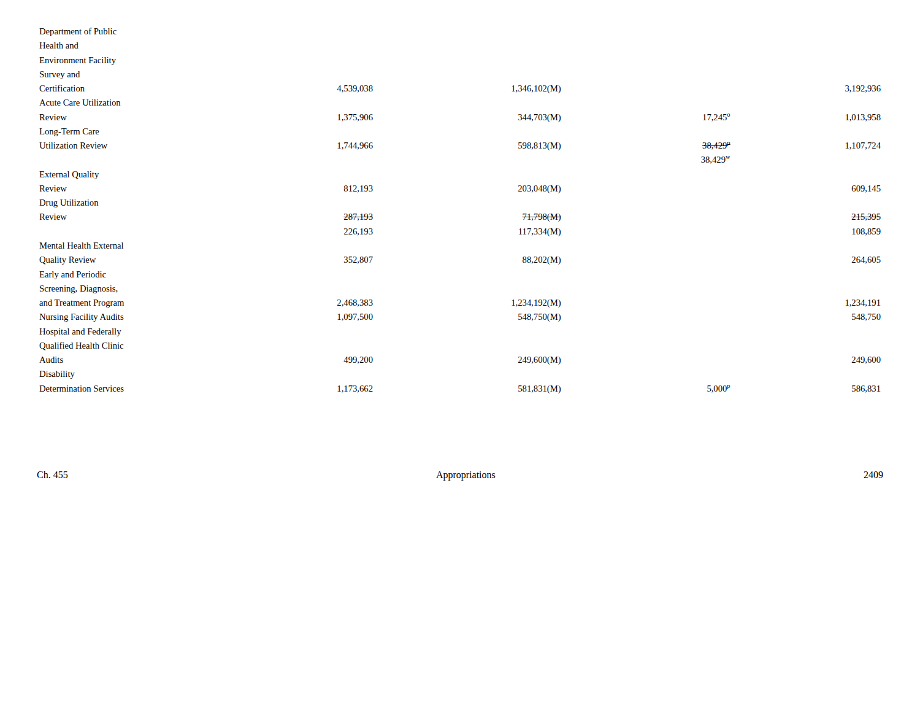| Department of Public | | | | |
| Health and | | | | |
| Environment Facility | | | | |
| Survey and | | | | |
| Certification | 4,539,038 | 1,346,102(M) | | 3,192,936 |
| Acute Care Utilization | | | | |
| Review | 1,375,906 | 344,703(M) | 17,245 o | 1,013,958 |
| Long-Term Care | | | | |
| Utilization Review | 1,744,966 | 598,813(M) | 38,429 p | 1,107,724 |
| | | | 38,429 w | |
| External Quality | | | | |
| Review | 812,193 | 203,048(M) | | 609,145 |
| Drug Utilization | | | | |
| Review | 287,193 | 71,798(M) | | 215,395 |
| | 226,193 | 117,334(M) | | 108,859 |
| Mental Health External | | | | |
| Quality Review | 352,807 | 88,202(M) | | 264,605 |
| Early and Periodic | | | | |
| Screening, Diagnosis, | | | | |
| and Treatment Program | 2,468,383 | 1,234,192(M) | | 1,234,191 |
| Nursing Facility Audits | 1,097,500 | 548,750(M) | | 548,750 |
| Hospital and Federally | | | | |
| Qualified Health Clinic | | | | |
| Audits | 499,200 | 249,600(M) | | 249,600 |
| Disability | | | | |
| Determination Services | 1,173,662 | 581,831(M) | 5,000 p | 586,831 |
Ch. 455
Appropriations
2409